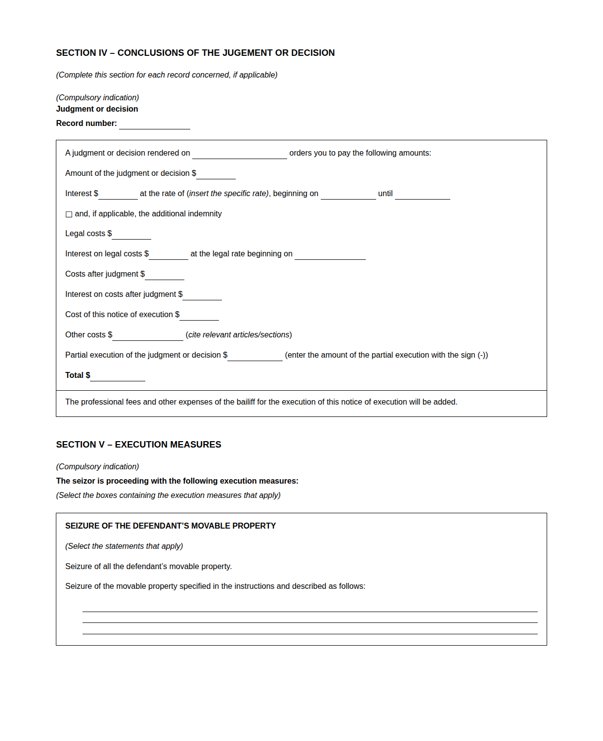SECTION IV – CONCLUSIONS OF THE JUGEMENT OR DECISION
(Complete this section for each record concerned, if applicable)
(Compulsory indication)
Judgment or decision
Record number:
A judgment or decision rendered on orders you to pay the following amounts:
Amount of the judgment or decision $
Interest $ at the rate of (insert the specific rate), beginning on until
□ and, if applicable, the additional indemnity
Legal costs $
Interest on legal costs $ at the legal rate beginning on
Costs after judgment $
Interest on costs after judgment $
Cost of this notice of execution $
Other costs $ (cite relevant articles/sections)
Partial execution of the judgment or decision $ (enter the amount of the partial execution with the sign (-))
Total $
The professional fees and other expenses of the bailiff for the execution of this notice of execution will be added.
SECTION V – EXECUTION MEASURES
(Compulsory indication)
The seizor is proceeding with the following execution measures:
(Select the boxes containing the execution measures that apply)
SEIZURE OF THE DEFENDANT’S MOVABLE PROPERTY
(Select the statements that apply)
Seizure of all the defendant’s movable property.
Seizure of the movable property specified in the instructions and described as follows: